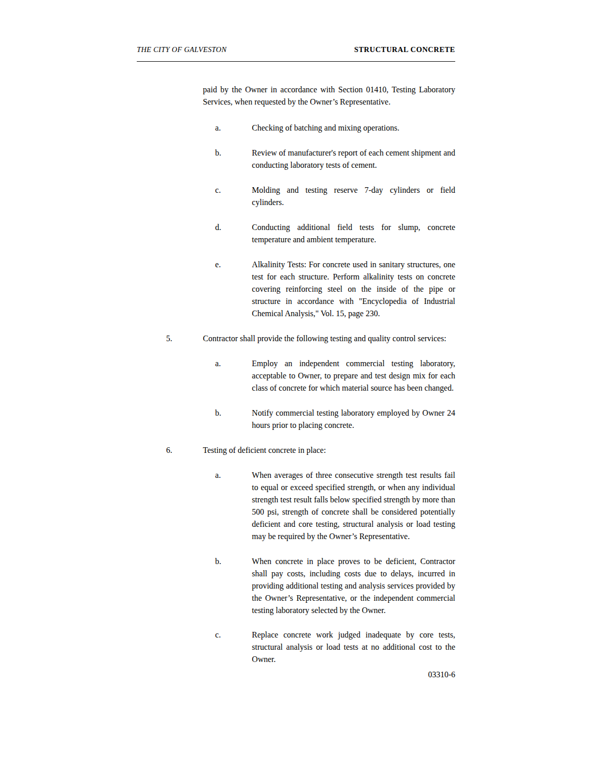THE CITY OF GALVESTON
STRUCTURAL CONCRETE
paid by the Owner in accordance with Section 01410, Testing Laboratory Services, when requested by the Owner’s Representative.
a.
Checking of batching and mixing operations.
b.
Review of manufacturer's report of each cement shipment and conducting laboratory tests of cement.
c.
Molding and testing reserve 7-day cylinders or field cylinders.
d.
Conducting additional field tests for slump, concrete temperature and ambient temperature.
e.
Alkalinity Tests: For concrete used in sanitary structures, one test for each structure. Perform alkalinity tests on concrete covering reinforcing steel on the inside of the pipe or structure in accordance with "Encyclopedia of Industrial Chemical Analysis," Vol. 15, page 230.
5.
Contractor shall provide the following testing and quality control services:
a.
Employ an independent commercial testing laboratory, acceptable to Owner, to prepare and test design mix for each class of concrete for which material source has been changed.
b.
Notify commercial testing laboratory employed by Owner 24 hours prior to placing concrete.
6.
Testing of deficient concrete in place:
a.
When averages of three consecutive strength test results fail to equal or exceed specified strength, or when any individual strength test result falls below specified strength by more than 500 psi, strength of concrete shall be considered potentially deficient and core testing, structural analysis or load testing may be required by the Owner’s Representative.
b.
When concrete in place proves to be deficient, Contractor shall pay costs, including costs due to delays, incurred in providing additional testing and analysis services provided by the Owner’s Representative, or the independent commercial testing laboratory selected by the Owner.
c.
Replace concrete work judged inadequate by core tests, structural analysis or load tests at no additional cost to the Owner.
03310-6